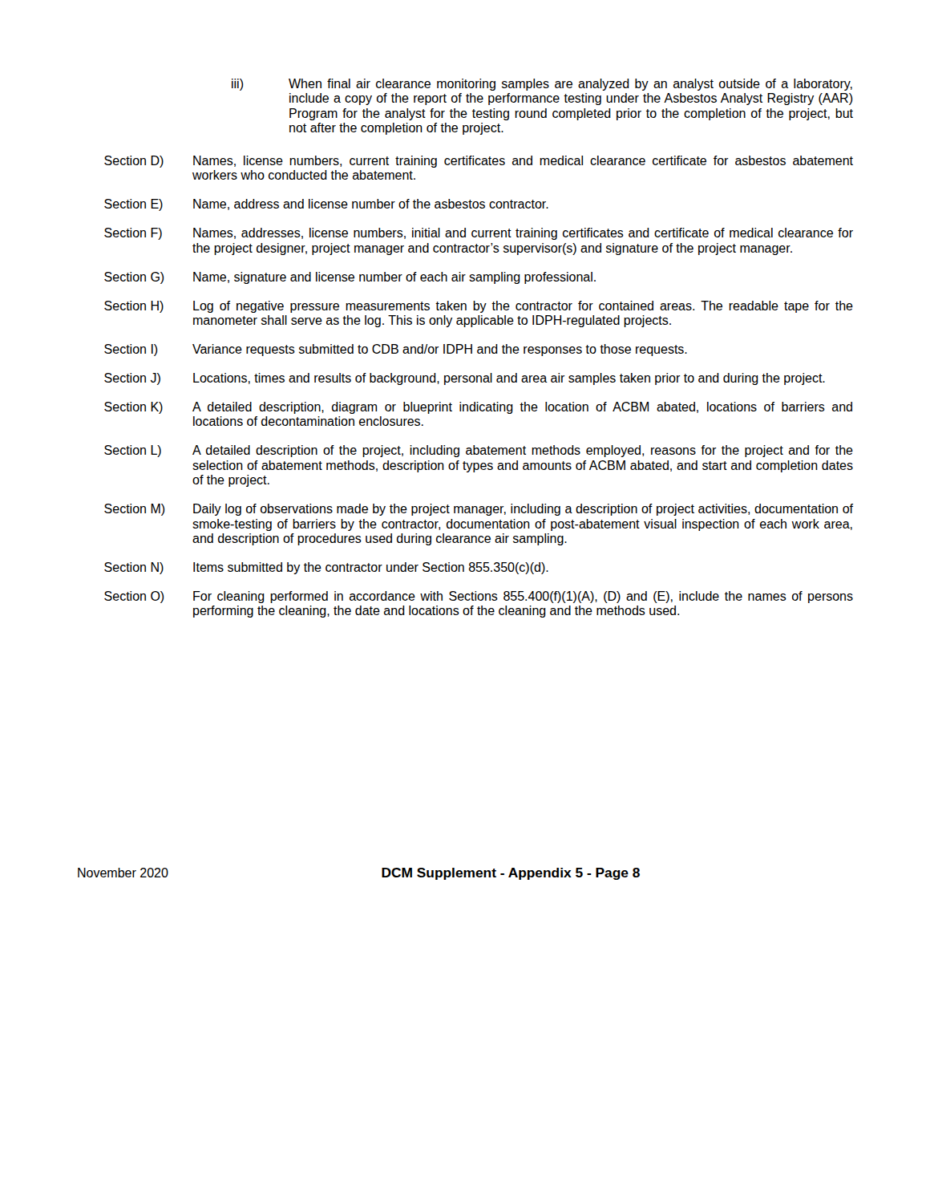iii)
When final air clearance monitoring samples are analyzed by an analyst outside of a laboratory, include a copy of the report of the performance testing under the Asbestos Analyst Registry (AAR) Program for the analyst for the testing round completed prior to the completion of the project, but not after the completion of the project.
Section D)
Names, license numbers, current training certificates and medical clearance certificate for asbestos abatement workers who conducted the abatement.
Section E)
Name, address and license number of the asbestos contractor.
Section F)
Names, addresses, license numbers, initial and current training certificates and certificate of medical clearance for the project designer, project manager and contractor’s supervisor(s) and signature of the project manager.
Section G)
Name, signature and license number of each air sampling professional.
Section H)
Log of negative pressure measurements taken by the contractor for contained areas. The readable tape for the manometer shall serve as the log. This is only applicable to IDPH-regulated projects.
Section I)
Variance requests submitted to CDB and/or IDPH and the responses to those requests.
Section J)
Locations, times and results of background, personal and area air samples taken prior to and during the project.
Section K)
A detailed description, diagram or blueprint indicating the location of ACBM abated, locations of barriers and locations of decontamination enclosures.
Section L)
A detailed description of the project, including abatement methods employed, reasons for the project and for the selection of abatement methods, description of types and amounts of ACBM abated, and start and completion dates of the project.
Section M)
Daily log of observations made by the project manager, including a description of project activities, documentation of smoke-testing of barriers by the contractor, documentation of post-abatement visual inspection of each work area, and description of procedures used during clearance air sampling.
Section N)
Items submitted by the contractor under Section 855.350(c)(d).
Section O)
For cleaning performed in accordance with Sections 855.400(f)(1)(A), (D) and (E), include the names of persons performing the cleaning, the date and locations of the cleaning and the methods used.
November 2020
DCM Supplement - Appendix 5 - Page 8